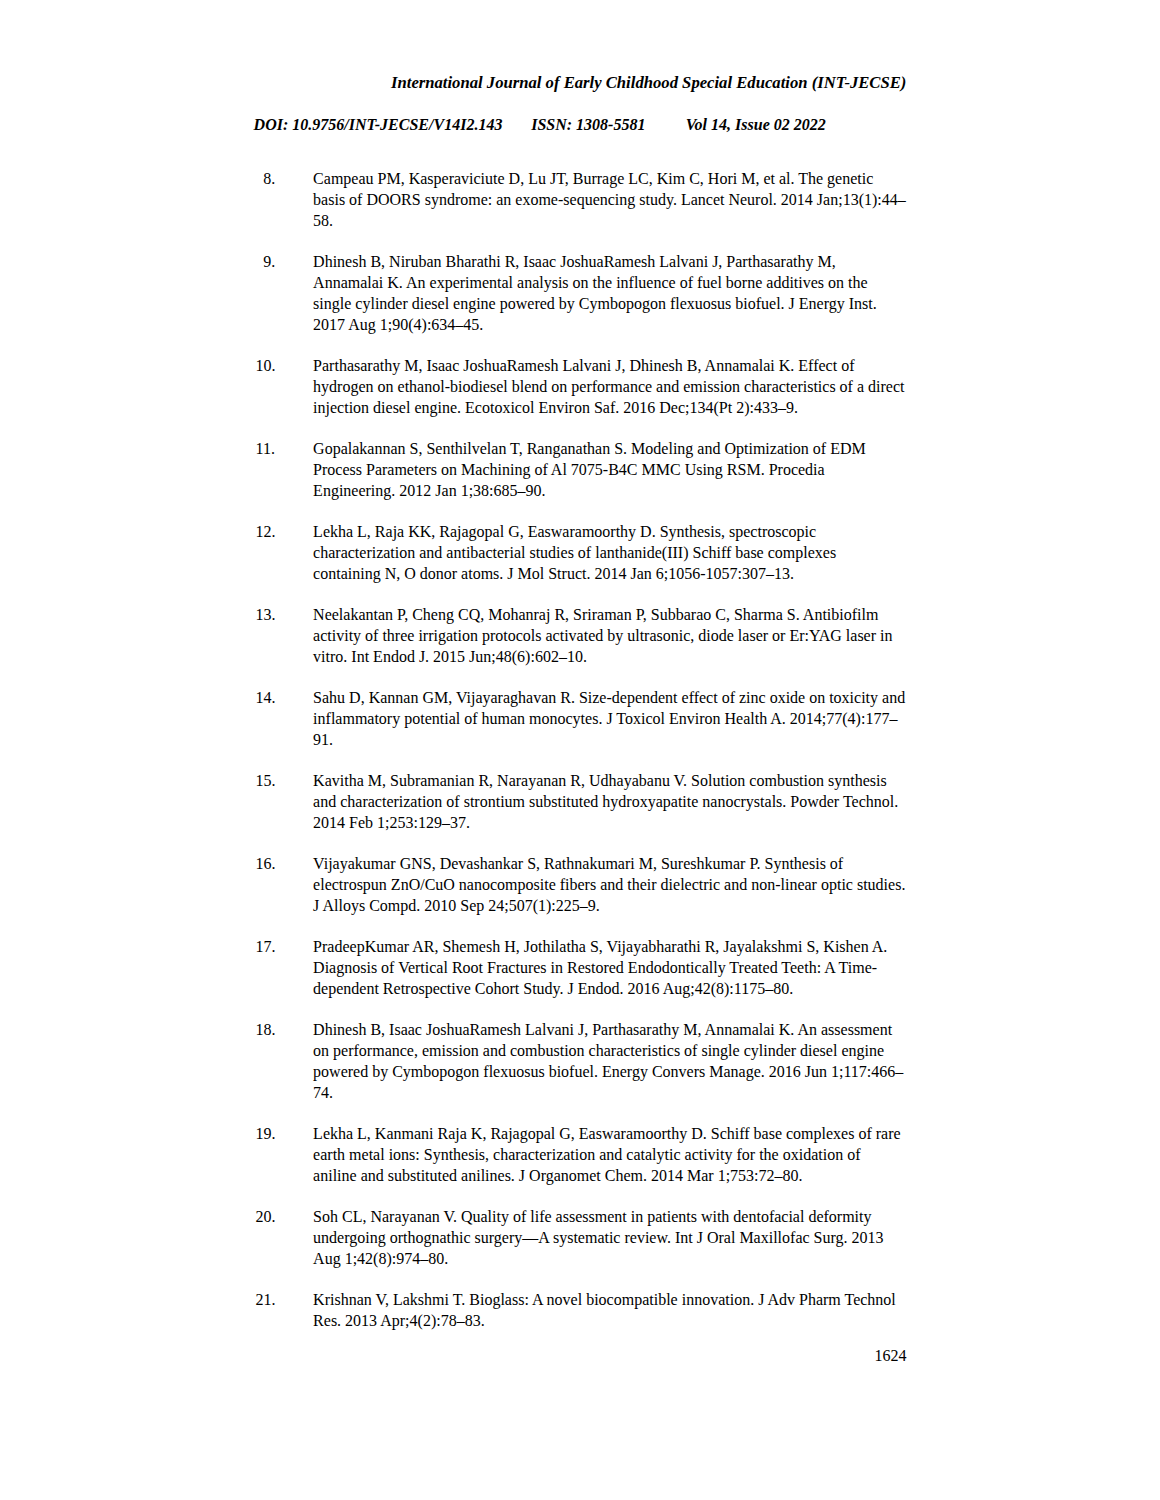International Journal of Early Childhood Special Education (INT-JECSE)
DOI: 10.9756/INT-JECSE/V14I2.143 ISSN: 1308-5581 Vol 14, Issue 02 2022
Campeau PM, Kasperaviciute D, Lu JT, Burrage LC, Kim C, Hori M, et al. The genetic basis of DOORS syndrome: an exome-sequencing study. Lancet Neurol. 2014 Jan;13(1):44–58.
Dhinesh B, Niruban Bharathi R, Isaac JoshuaRamesh Lalvani J, Parthasarathy M, Annamalai K. An experimental analysis on the influence of fuel borne additives on the single cylinder diesel engine powered by Cymbopogon flexuosus biofuel. J Energy Inst. 2017 Aug 1;90(4):634–45.
Parthasarathy M, Isaac JoshuaRamesh Lalvani J, Dhinesh B, Annamalai K. Effect of hydrogen on ethanol-biodiesel blend on performance and emission characteristics of a direct injection diesel engine. Ecotoxicol Environ Saf. 2016 Dec;134(Pt 2):433–9.
Gopalakannan S, Senthilvelan T, Ranganathan S. Modeling and Optimization of EDM Process Parameters on Machining of Al 7075-B4C MMC Using RSM. Procedia Engineering. 2012 Jan 1;38:685–90.
Lekha L, Raja KK, Rajagopal G, Easwaramoorthy D. Synthesis, spectroscopic characterization and antibacterial studies of lanthanide(III) Schiff base complexes containing N, O donor atoms. J Mol Struct. 2014 Jan 6;1056-1057:307–13.
Neelakantan P, Cheng CQ, Mohanraj R, Sriraman P, Subbarao C, Sharma S. Antibiofilm activity of three irrigation protocols activated by ultrasonic, diode laser or Er:YAG laser in vitro. Int Endod J. 2015 Jun;48(6):602–10.
Sahu D, Kannan GM, Vijayaraghavan R. Size-dependent effect of zinc oxide on toxicity and inflammatory potential of human monocytes. J Toxicol Environ Health A. 2014;77(4):177–91.
Kavitha M, Subramanian R, Narayanan R, Udhayabanu V. Solution combustion synthesis and characterization of strontium substituted hydroxyapatite nanocrystals. Powder Technol. 2014 Feb 1;253:129–37.
Vijayakumar GNS, Devashankar S, Rathnakumari M, Sureshkumar P. Synthesis of electrospun ZnO/CuO nanocomposite fibers and their dielectric and non-linear optic studies. J Alloys Compd. 2010 Sep 24;507(1):225–9.
PradeepKumar AR, Shemesh H, Jothilatha S, Vijayabharathi R, Jayalakshmi S, Kishen A. Diagnosis of Vertical Root Fractures in Restored Endodontically Treated Teeth: A Time-dependent Retrospective Cohort Study. J Endod. 2016 Aug;42(8):1175–80.
Dhinesh B, Isaac JoshuaRamesh Lalvani J, Parthasarathy M, Annamalai K. An assessment on performance, emission and combustion characteristics of single cylinder diesel engine powered by Cymbopogon flexuosus biofuel. Energy Convers Manage. 2016 Jun 1;117:466–74.
Lekha L, Kanmani Raja K, Rajagopal G, Easwaramoorthy D. Schiff base complexes of rare earth metal ions: Synthesis, characterization and catalytic activity for the oxidation of aniline and substituted anilines. J Organomet Chem. 2014 Mar 1;753:72–80.
Soh CL, Narayanan V. Quality of life assessment in patients with dentofacial deformity undergoing orthognathic surgery—A systematic review. Int J Oral Maxillofac Surg. 2013 Aug 1;42(8):974–80.
Krishnan V, Lakshmi T. Bioglass: A novel biocompatible innovation. J Adv Pharm Technol Res. 2013 Apr;4(2):78–83.
1624